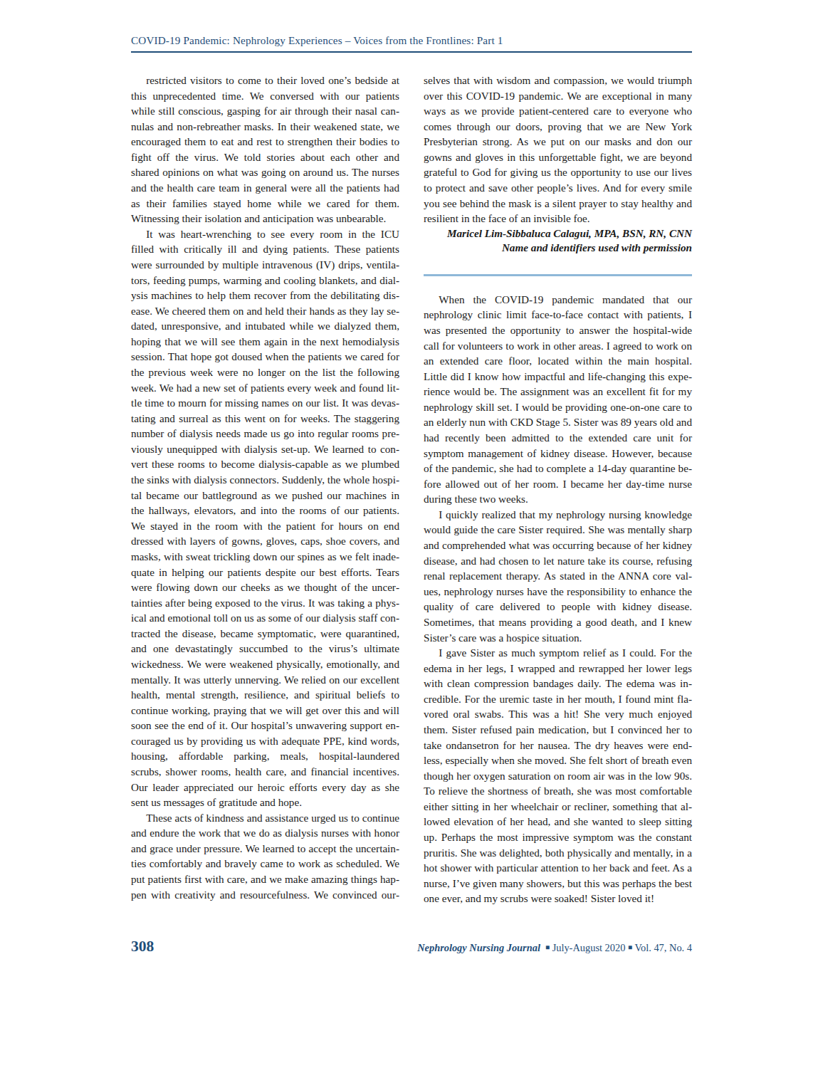COVID-19 Pandemic: Nephrology Experiences – Voices from the Frontlines: Part 1
restricted visitors to come to their loved one’s bedside at this unprecedented time. We conversed with our patients while still conscious, gasping for air through their nasal cannulas and non-rebreather masks. In their weakened state, we encouraged them to eat and rest to strengthen their bodies to fight off the virus. We told stories about each other and shared opinions on what was going on around us. The nurses and the health care team in general were all the patients had as their families stayed home while we cared for them. Witnessing their isolation and anticipation was unbearable.
It was heart-wrenching to see every room in the ICU filled with critically ill and dying patients. These patients were surrounded by multiple intravenous (IV) drips, ventilators, feeding pumps, warming and cooling blankets, and dialysis machines to help them recover from the debilitating disease. We cheered them on and held their hands as they lay sedated, unresponsive, and intubated while we dialyzed them, hoping that we will see them again in the next hemodialysis session. That hope got doused when the patients we cared for the previous week were no longer on the list the following week. We had a new set of patients every week and found little time to mourn for missing names on our list. It was devastating and surreal as this went on for weeks. The staggering number of dialysis needs made us go into regular rooms previously unequipped with dialysis set-up. We learned to convert these rooms to become dialysis-capable as we plumbed the sinks with dialysis connectors. Suddenly, the whole hospital became our battleground as we pushed our machines in the hallways, elevators, and into the rooms of our patients. We stayed in the room with the patient for hours on end dressed with layers of gowns, gloves, caps, shoe covers, and masks, with sweat trickling down our spines as we felt inadequate in helping our patients despite our best efforts. Tears were flowing down our cheeks as we thought of the uncertainties after being exposed to the virus. It was taking a physical and emotional toll on us as some of our dialysis staff contracted the disease, became symptomatic, were quarantined, and one devastatingly succumbed to the virus’s ultimate wickedness. We were weakened physically, emotionally, and mentally. It was utterly unnerving. We relied on our excellent health, mental strength, resilience, and spiritual beliefs to continue working, praying that we will get over this and will soon see the end of it. Our hospital’s unwavering support encouraged us by providing us with adequate PPE, kind words, housing, affordable parking, meals, hospital-laundered scrubs, shower rooms, health care, and financial incentives. Our leader appreciated our heroic efforts every day as she sent us messages of gratitude and hope.
These acts of kindness and assistance urged us to continue and endure the work that we do as dialysis nurses with honor and grace under pressure. We learned to accept the uncertainties comfortably and bravely came to work as scheduled. We put patients first with care, and we make amazing things happen with creativity and resourcefulness. We convinced ourselves that with wisdom and compassion, we would triumph over this COVID-19 pandemic. We are exceptional in many ways as we provide patient-centered care to everyone who comes through our doors, proving that we are New York Presbyterian strong. As we put on our masks and don our gowns and gloves in this unforgettable fight, we are beyond grateful to God for giving us the opportunity to use our lives to protect and save other people’s lives. And for every smile you see behind the mask is a silent prayer to stay healthy and resilient in the face of an invisible foe.
Maricel Lim-Sibbaluca Calagui, MPA, BSN, RN, CNN
Name and identifiers used with permission
When the COVID-19 pandemic mandated that our nephrology clinic limit face-to-face contact with patients, I was presented the opportunity to answer the hospital-wide call for volunteers to work in other areas. I agreed to work on an extended care floor, located within the main hospital. Little did I know how impactful and life-changing this experience would be. The assignment was an excellent fit for my nephrology skill set. I would be providing one-on-one care to an elderly nun with CKD Stage 5. Sister was 89 years old and had recently been admitted to the extended care unit for symptom management of kidney disease. However, because of the pandemic, she had to complete a 14-day quarantine before allowed out of her room. I became her day-time nurse during these two weeks.
I quickly realized that my nephrology nursing knowledge would guide the care Sister required. She was mentally sharp and comprehended what was occurring because of her kidney disease, and had chosen to let nature take its course, refusing renal replacement therapy. As stated in the ANNA core values, nephrology nurses have the responsibility to enhance the quality of care delivered to people with kidney disease. Sometimes, that means providing a good death, and I knew Sister’s care was a hospice situation.
I gave Sister as much symptom relief as I could. For the edema in her legs, I wrapped and rewrapped her lower legs with clean compression bandages daily. The edema was incredible. For the uremic taste in her mouth, I found mint flavored oral swabs. This was a hit! She very much enjoyed them. Sister refused pain medication, but I convinced her to take ondansetron for her nausea. The dry heaves were endless, especially when she moved. She felt short of breath even though her oxygen saturation on room air was in the low 90s. To relieve the shortness of breath, she was most comfortable either sitting in her wheelchair or recliner, something that allowed elevation of her head, and she wanted to sleep sitting up. Perhaps the most impressive symptom was the constant pruritis. She was delighted, both physically and mentally, in a hot shower with particular attention to her back and feet. As a nurse, I’ve given many showers, but this was perhaps the best one ever, and my scrubs were soaked! Sister loved it!
308
Nephrology Nursing Journal ■July-August 2020■Vol. 47, No. 4